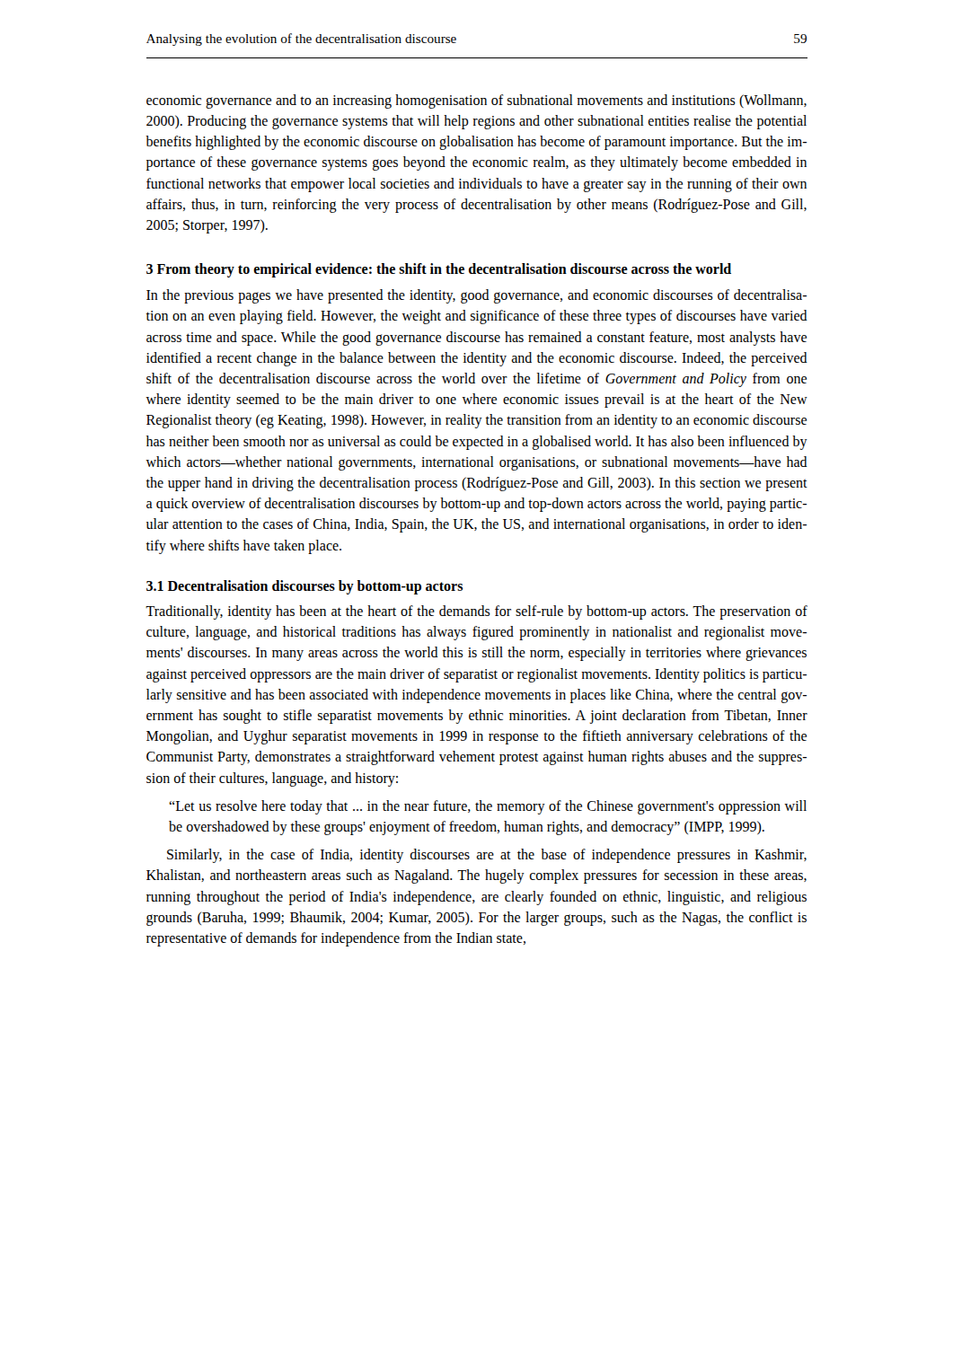Analysing the evolution of the decentralisation discourse 59
economic governance and to an increasing homogenisation of subnational movements and institutions (Wollmann, 2000). Producing the governance systems that will help regions and other subnational entities realise the potential benefits highlighted by the economic discourse on globalisation has become of paramount importance. But the importance of these governance systems goes beyond the economic realm, as they ultimately become embedded in functional networks that empower local societies and individuals to have a greater say in the running of their own affairs, thus, in turn, reinforcing the very process of decentralisation by other means (Rodríguez-Pose and Gill, 2005; Storper, 1997).
3 From theory to empirical evidence: the shift in the decentralisation discourse across the world
In the previous pages we have presented the identity, good governance, and economic discourses of decentralisation on an even playing field. However, the weight and significance of these three types of discourses have varied across time and space. While the good governance discourse has remained a constant feature, most analysts have identified a recent change in the balance between the identity and the economic discourse. Indeed, the perceived shift of the decentralisation discourse across the world over the lifetime of Government and Policy from one where identity seemed to be the main driver to one where economic issues prevail is at the heart of the New Regionalist theory (eg Keating, 1998). However, in reality the transition from an identity to an economic discourse has neither been smooth nor as universal as could be expected in a globalised world. It has also been influenced by which actors—whether national governments, international organisations, or subnational movements—have had the upper hand in driving the decentralisation process (Rodríguez-Pose and Gill, 2003). In this section we present a quick overview of decentralisation discourses by bottom-up and top-down actors across the world, paying particular attention to the cases of China, India, Spain, the UK, the US, and international organisations, in order to identify where shifts have taken place.
3.1 Decentralisation discourses by bottom-up actors
Traditionally, identity has been at the heart of the demands for self-rule by bottom-up actors. The preservation of culture, language, and historical traditions has always figured prominently in nationalist and regionalist movements' discourses. In many areas across the world this is still the norm, especially in territories where grievances against perceived oppressors are the main driver of separatist or regionalist movements. Identity politics is particularly sensitive and has been associated with independence movements in places like China, where the central government has sought to stifle separatist movements by ethnic minorities. A joint declaration from Tibetan, Inner Mongolian, and Uyghur separatist movements in 1999 in response to the fiftieth anniversary celebrations of the Communist Party, demonstrates a straightforward vehement protest against human rights abuses and the suppression of their cultures, language, and history:
“Let us resolve here today that ... in the near future, the memory of the Chinese government's oppression will be overshadowed by these groups' enjoyment of freedom, human rights, and democracy” (IMPP, 1999).
Similarly, in the case of India, identity discourses are at the base of independence pressures in Kashmir, Khalistan, and northeastern areas such as Nagaland. The hugely complex pressures for secession in these areas, running throughout the period of India's independence, are clearly founded on ethnic, linguistic, and religious grounds (Baruha, 1999; Bhaumik, 2004; Kumar, 2005). For the larger groups, such as the Nagas, the conflict is representative of demands for independence from the Indian state,